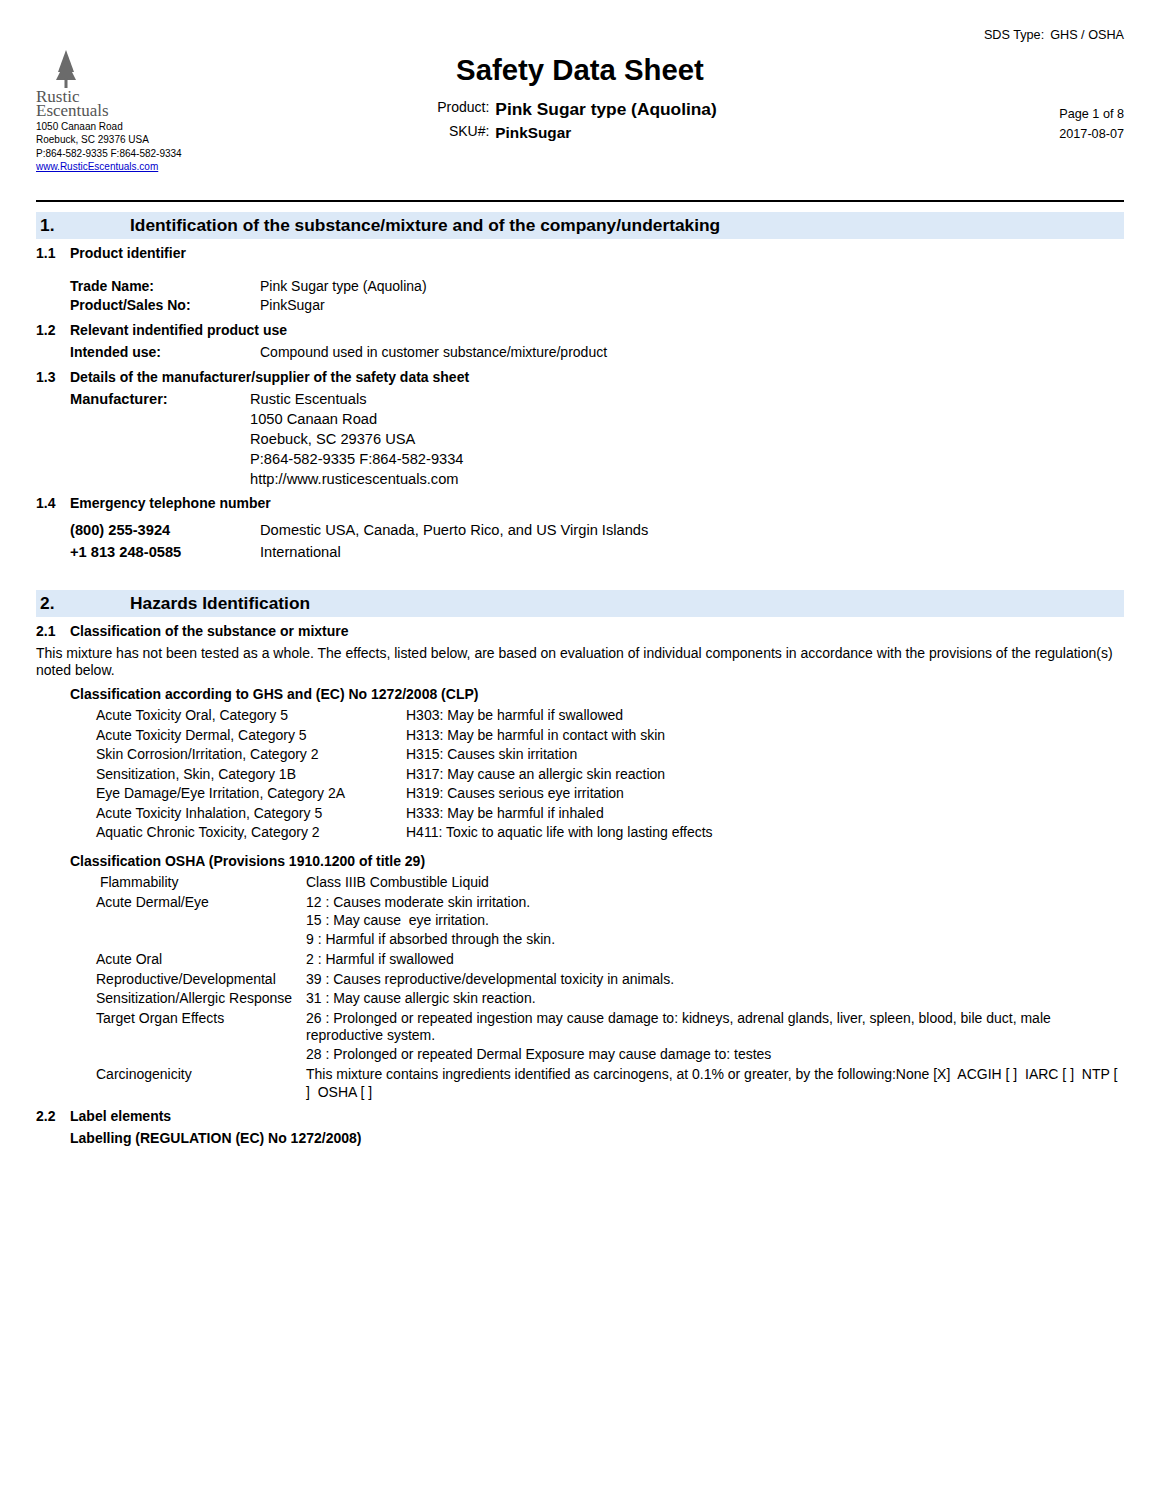SDS Type: GHS / OSHA
Rustic Escentuals
1050 Canaan Road
Roebuck, SC 29376 USA
P:864-582-9335 F:864-582-9334
www.RusticEscentuals.com
Safety Data Sheet
| Product: | Pink Sugar type (Aquolina) |
| SKU#: | PinkSugar |
Page 1 of 8
2017-08-07
1. Identification of the substance/mixture and of the company/undertaking
1.1 Product identifier
| Trade Name: | Pink Sugar type (Aquolina) |
| Product/Sales No: | PinkSugar |
1.2 Relevant indentified product use
| Intended use: | Compound used in customer substance/mixture/product |
1.3 Details of the manufacturer/supplier of the safety data sheet
Manufacturer:
Rustic Escentuals
1050 Canaan Road
Roebuck, SC 29376 USA
P:864-582-9335 F:864-582-9334
http://www.rusticescentuals.com
1.4 Emergency telephone number
| (800) 255-3924 | Domestic USA, Canada, Puerto Rico, and US Virgin Islands |
| +1 813 248-0585 | International |
2. Hazards Identification
2.1 Classification of the substance or mixture
This mixture has not been tested as a whole. The effects, listed below, are based on evaluation of individual components in accordance with the provisions of the regulation(s) noted below.
Classification according to GHS and (EC) No 1272/2008 (CLP)
| Acute Toxicity Oral, Category 5 | H303: May be harmful if swallowed |
| Acute Toxicity Dermal, Category 5 | H313: May be harmful in contact with skin |
| Skin Corrosion/Irritation, Category 2 | H315: Causes skin irritation |
| Sensitization, Skin, Category 1B | H317: May cause an allergic skin reaction |
| Eye Damage/Eye Irritation, Category 2A | H319: Causes serious eye irritation |
| Acute Toxicity Inhalation, Category 5 | H333: May be harmful if inhaled |
| Aquatic Chronic Toxicity, Category 2 | H411: Toxic to aquatic life with long lasting effects |
Classification OSHA (Provisions 1910.1200 of title 29)
| Flammability | Class IIIB Combustible Liquid |
| Acute Dermal/Eye | 12 : Causes moderate skin irritation. 15 : May cause eye irritation. 9 : Harmful if absorbed through the skin. |
| Acute Oral | 2 : Harmful if swallowed |
| Reproductive/Developmental | 39 : Causes reproductive/developmental toxicity in animals. |
| Sensitization/Allergic Response | 31 : May cause allergic skin reaction. |
| Target Organ Effects | 26 : Prolonged or repeated ingestion may cause damage to: kidneys, adrenal glands, liver, spleen, blood, bile duct, male reproductive system. 28 : Prolonged or repeated Dermal Exposure may cause damage to: testes |
| Carcinogenicity | This mixture contains ingredients identified as carcinogens, at 0.1% or greater, by the following:None [X] ACGIH [ ] IARC [ ] NTP [ ] OSHA [ ] |
2.2 Label elements
Labelling (REGULATION (EC) No 1272/2008)